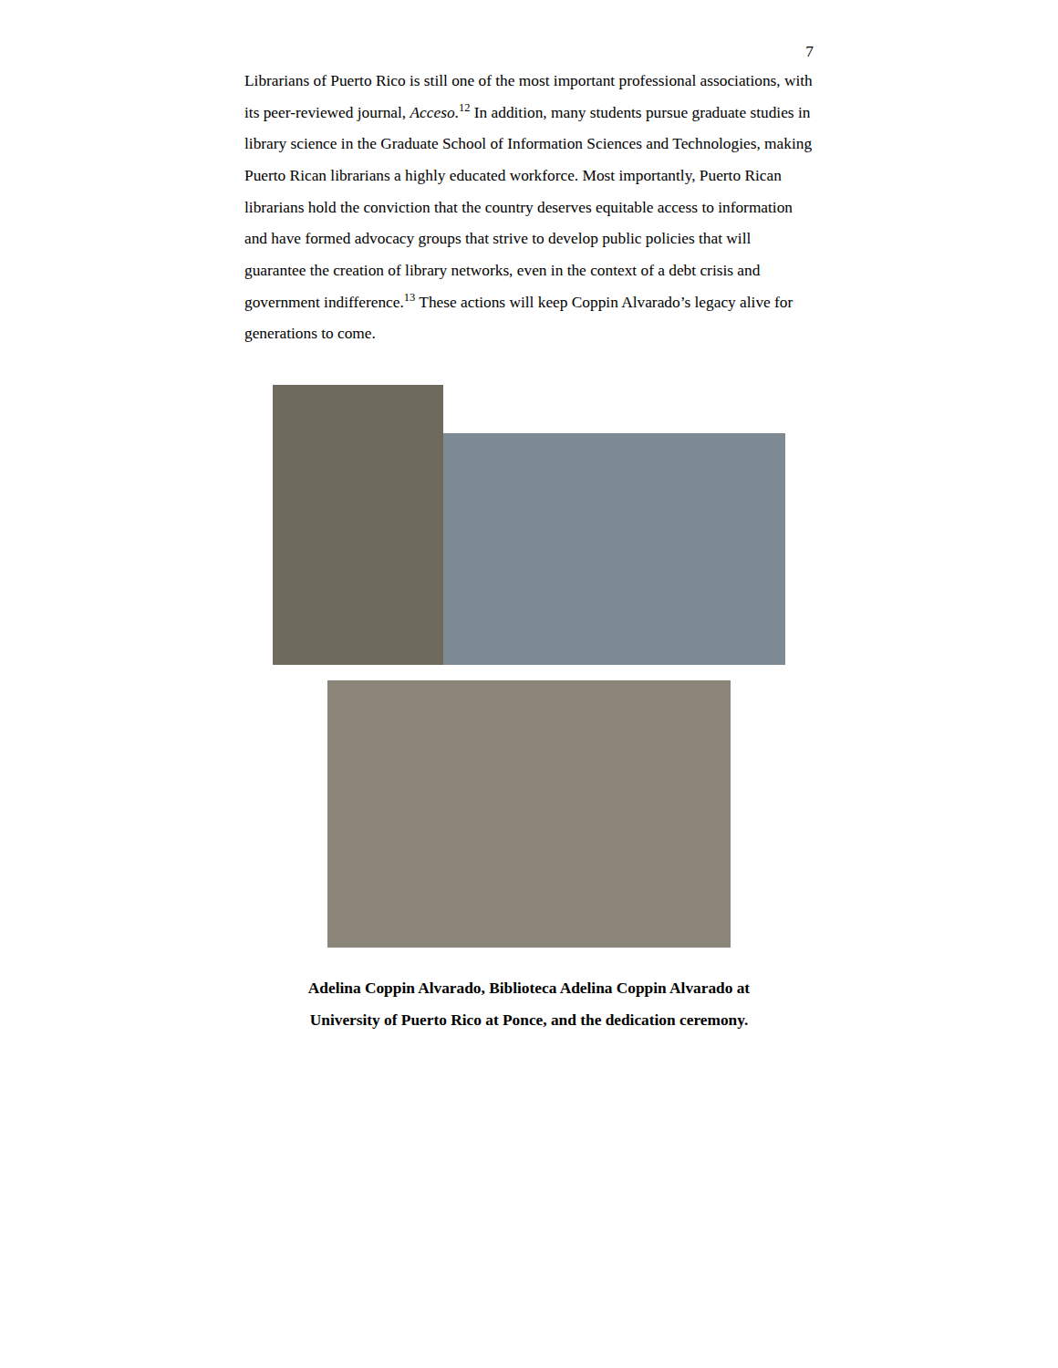7
Librarians of Puerto Rico is still one of the most important professional associations, with its peer-reviewed journal, Acceso.12 In addition, many students pursue graduate studies in library science in the Graduate School of Information Sciences and Technologies, making Puerto Rican librarians a highly educated workforce. Most importantly, Puerto Rican librarians hold the conviction that the country deserves equitable access to information and have formed advocacy groups that strive to develop public policies that will guarantee the creation of library networks, even in the context of a debt crisis and government indifference.13 These actions will keep Coppin Alvarado’s legacy alive for generations to come.
Adelina Coppin Alvarado, Biblioteca Adelina Coppin Alvarado at University of Puerto Rico at Ponce, and the dedication ceremony.